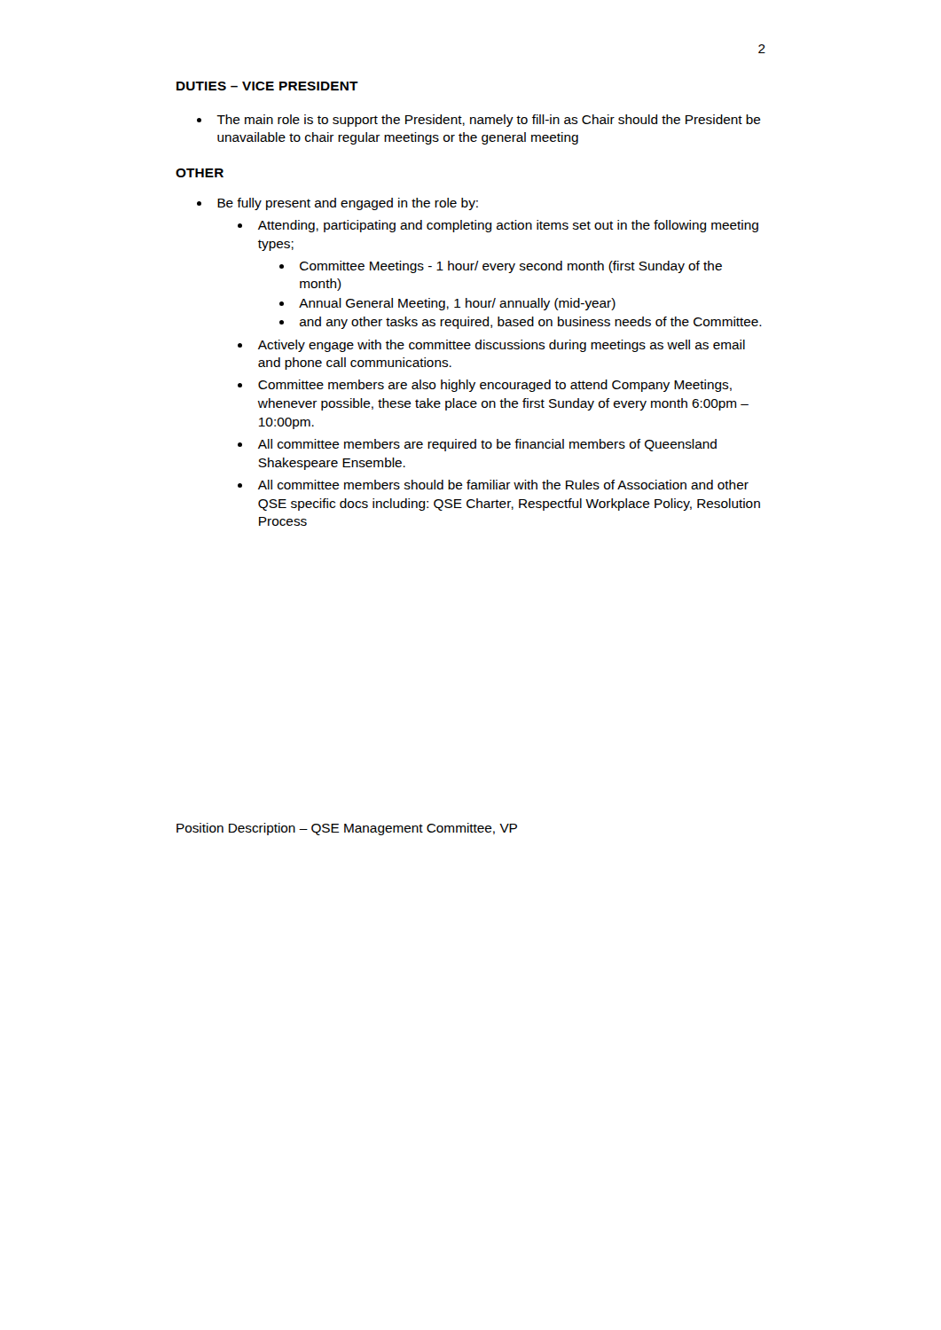2
DUTIES – VICE PRESIDENT
The main role is to support the President, namely to fill-in as Chair should the President be unavailable to chair regular meetings or the general meeting
OTHER
Be fully present and engaged in the role by:
Attending, participating and completing action items set out in the following meeting types;
Committee Meetings - 1 hour/ every second month (first Sunday of the month)
Annual General Meeting, 1 hour/ annually (mid-year)
and any other tasks as required, based on business needs of the Committee.
Actively engage with the committee discussions during meetings as well as email and phone call communications.
Committee members are also highly encouraged to attend Company Meetings, whenever possible, these take place on the first Sunday of every month 6:00pm – 10:00pm.
All committee members are required to be financial members of Queensland Shakespeare Ensemble.
All committee members should be familiar with the Rules of Association and other QSE specific docs including: QSE Charter, Respectful Workplace Policy, Resolution Process
Position Description – QSE Management Committee, VP